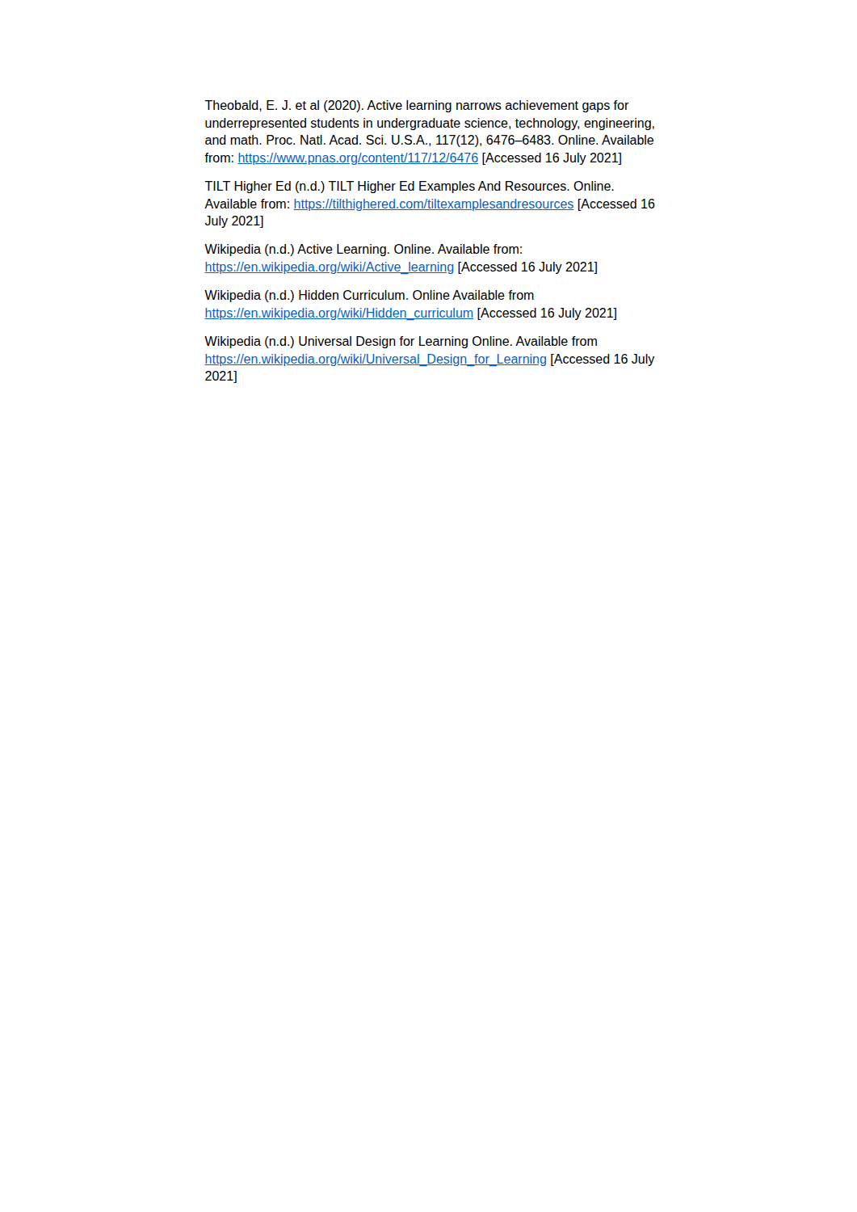Theobald, E. J. et al (2020). Active learning narrows achievement gaps for underrepresented students in undergraduate science, technology, engineering, and math. Proc. Natl. Acad. Sci. U.S.A., 117(12), 6476–6483. Online. Available from: https://www.pnas.org/content/117/12/6476 [Accessed 16 July 2021]
TILT Higher Ed (n.d.) TILT Higher Ed Examples And Resources. Online. Available from: https://tilthighered.com/tiltexamplesandresources [Accessed 16 July 2021]
Wikipedia (n.d.) Active Learning. Online. Available from: https://en.wikipedia.org/wiki/Active_learning [Accessed 16 July 2021]
Wikipedia (n.d.) Hidden Curriculum. Online Available from https://en.wikipedia.org/wiki/Hidden_curriculum [Accessed 16 July 2021]
Wikipedia (n.d.) Universal Design for Learning Online. Available from https://en.wikipedia.org/wiki/Universal_Design_for_Learning [Accessed 16 July 2021]